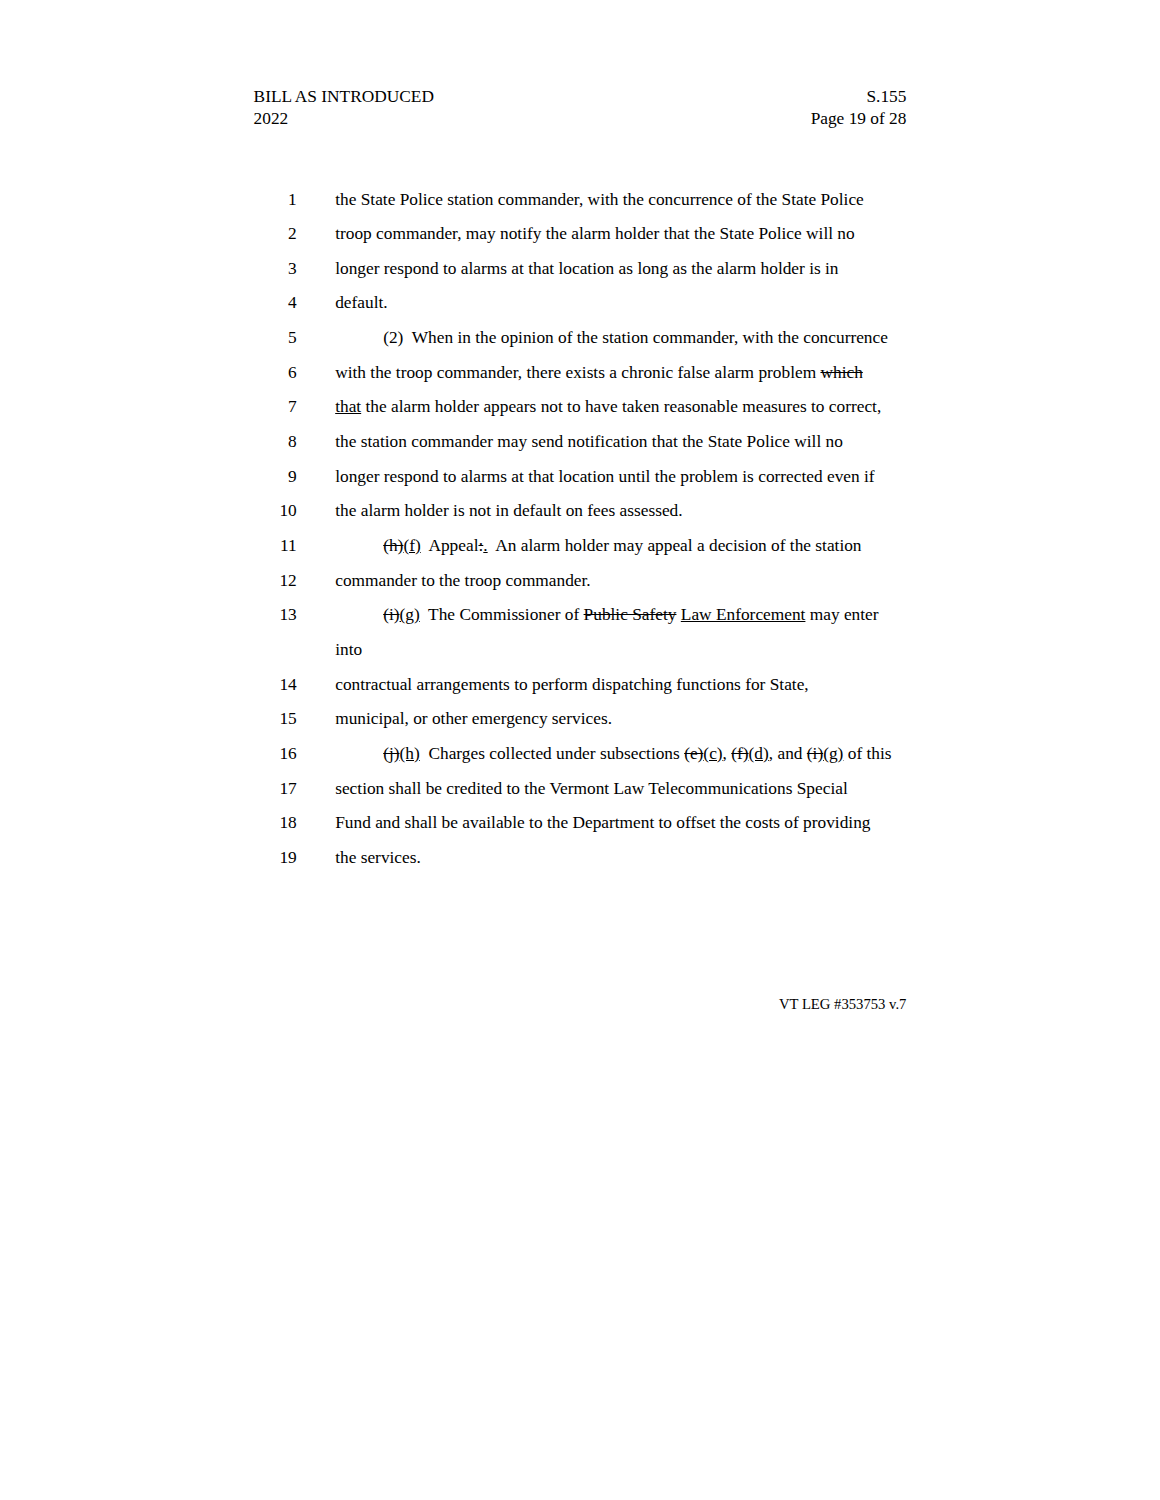BILL AS INTRODUCED
2022
S.155
Page 19 of 28
the State Police station commander, with the concurrence of the State Police
troop commander, may notify the alarm holder that the State Police will no
longer respond to alarms at that location as long as the alarm holder is in
default.
(2) When in the opinion of the station commander, with the concurrence
with the troop commander, there exists a chronic false alarm problem which
that the alarm holder appears not to have taken reasonable measures to correct,
the station commander may send notification that the State Police will no
longer respond to alarms at that location until the problem is corrected even if
the alarm holder is not in default on fees assessed.
(h)(f) Appeal:. An alarm holder may appeal a decision of the station
commander to the troop commander.
(i)(g) The Commissioner of Public Safety Law Enforcement may enter into
contractual arrangements to perform dispatching functions for State,
municipal, or other emergency services.
(j)(h) Charges collected under subsections (e)(c), (f)(d), and (i)(g) of this
section shall be credited to the Vermont Law Telecommunications Special
Fund and shall be available to the Department to offset the costs of providing
the services.
VT LEG #353753 v.7